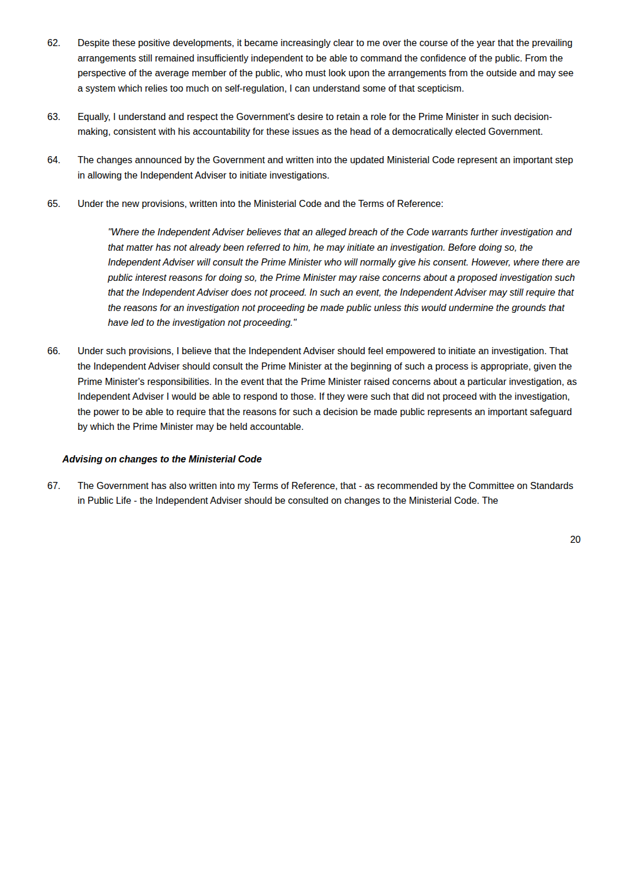62. Despite these positive developments, it became increasingly clear to me over the course of the year that the prevailing arrangements still remained insufficiently independent to be able to command the confidence of the public. From the perspective of the average member of the public, who must look upon the arrangements from the outside and may see a system which relies too much on self-regulation, I can understand some of that scepticism.
63. Equally, I understand and respect the Government's desire to retain a role for the Prime Minister in such decision-making, consistent with his accountability for these issues as the head of a democratically elected Government.
64. The changes announced by the Government and written into the updated Ministerial Code represent an important step in allowing the Independent Adviser to initiate investigations.
65. Under the new provisions, written into the Ministerial Code and the Terms of Reference:
"Where the Independent Adviser believes that an alleged breach of the Code warrants further investigation and that matter has not already been referred to him, he may initiate an investigation. Before doing so, the Independent Adviser will consult the Prime Minister who will normally give his consent. However, where there are public interest reasons for doing so, the Prime Minister may raise concerns about a proposed investigation such that the Independent Adviser does not proceed. In such an event, the Independent Adviser may still require that the reasons for an investigation not proceeding be made public unless this would undermine the grounds that have led to the investigation not proceeding."
66. Under such provisions, I believe that the Independent Adviser should feel empowered to initiate an investigation. That the Independent Adviser should consult the Prime Minister at the beginning of such a process is appropriate, given the Prime Minister's responsibilities. In the event that the Prime Minister raised concerns about a particular investigation, as Independent Adviser I would be able to respond to those. If they were such that did not proceed with the investigation, the power to be able to require that the reasons for such a decision be made public represents an important safeguard by which the Prime Minister may be held accountable.
Advising on changes to the Ministerial Code
67. The Government has also written into my Terms of Reference, that - as recommended by the Committee on Standards in Public Life - the Independent Adviser should be consulted on changes to the Ministerial Code. The
20